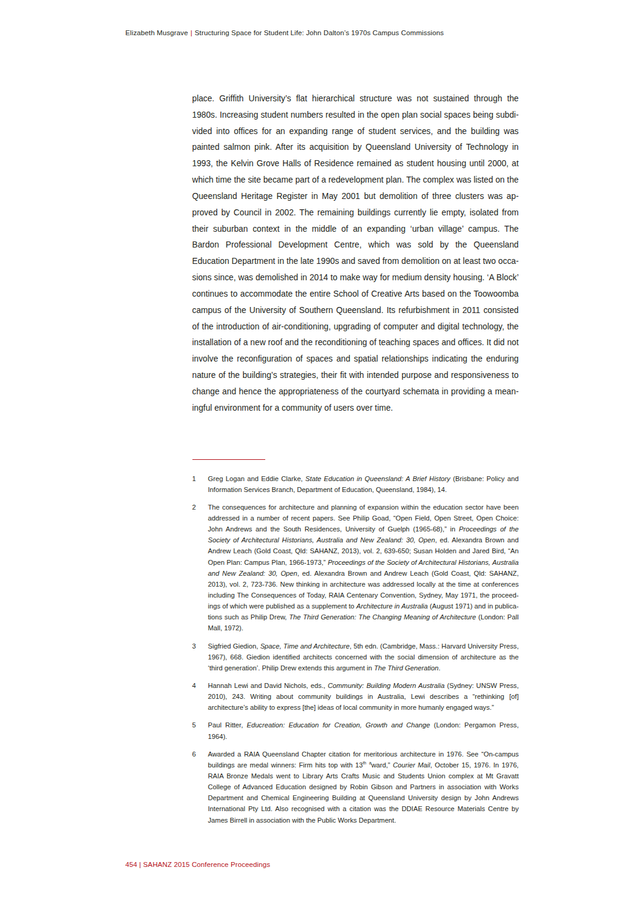Elizabeth Musgrave|Structuring Space for Student Life: John Dalton’s 1970s Campus Commissions
place. Griffith University’s flat hierarchical structure was not sustained through the 1980s. Increasing student numbers resulted in the open plan social spaces being subdivided into offices for an expanding range of student services, and the building was painted salmon pink. After its acquisition by Queensland University of Technology in 1993, the Kelvin Grove Halls of Residence remained as student housing until 2000, at which time the site became part of a redevelopment plan. The complex was listed on the Queensland Heritage Register in May 2001 but demolition of three clusters was approved by Council in 2002. The remaining buildings currently lie empty, isolated from their suburban context in the middle of an expanding ‘urban village’ campus. The Bardon Professional Development Centre, which was sold by the Queensland Education Department in the late 1990s and saved from demolition on at least two occasions since, was demolished in 2014 to make way for medium density housing. ‘A Block’ continues to accommodate the entire School of Creative Arts based on the Toowoomba campus of the University of Southern Queensland. Its refurbishment in 2011 consisted of the introduction of air-conditioning, upgrading of computer and digital technology, the installation of a new roof and the reconditioning of teaching spaces and offices. It did not involve the reconfiguration of spaces and spatial relationships indicating the enduring nature of the building’s strategies, their fit with intended purpose and responsiveness to change and hence the appropriateness of the courtyard schemata in providing a meaningful environment for a community of users over time.
Greg Logan and Eddie Clarke, State Education in Queensland: A Brief History (Brisbane: Policy and Information Services Branch, Department of Education, Queensland, 1984), 14.
The consequences for architecture and planning of expansion within the education sector have been addressed in a number of recent papers. See Philip Goad, “Open Field, Open Street, Open Choice: John Andrews and the South Residences, University of Guelph (1965-68),” in Proceedings of the Society of Architectural Historians, Australia and New Zealand: 30, Open, ed. Alexandra Brown and Andrew Leach (Gold Coast, Qld: SAHANZ, 2013), vol. 2, 639-650; Susan Holden and Jared Bird, “An Open Plan: Campus Plan, 1966-1973,” Proceedings of the Society of Architectural Historians, Australia and New Zealand: 30, Open, ed. Alexandra Brown and Andrew Leach (Gold Coast, Qld: SAHANZ, 2013), vol. 2, 723-736. New thinking in architecture was addressed locally at the time at conferences including The Consequences of Today, RAIA Centenary Convention, Sydney, May 1971, the proceedings of which were published as a supplement to Architecture in Australia (August 1971) and in publications such as Philip Drew, The Third Generation: The Changing Meaning of Architecture (London: Pall Mall, 1972).
Sigfried Giedion, Space, Time and Architecture, 5th edn. (Cambridge, Mass.: Harvard University Press, 1967), 668. Giedion identified architects concerned with the social dimension of architecture as the ‘third generation’. Philip Drew extends this argument in The Third Generation.
Hannah Lewi and David Nichols, eds., Community: Building Modern Australia (Sydney: UNSW Press, 2010), 243. Writing about community buildings in Australia, Lewi describes a “rethinking [of] architecture’s ability to express [the] ideas of local community in more humanly engaged ways.”
Paul Ritter, Educreation: Education for Creation, Growth and Change (London: Pergamon Press, 1964).
Awarded a RAIA Queensland Chapter citation for meritorious architecture in 1976. See “On-campus buildings are medal winners: Firm hits top with 13th award,” Courier Mail, October 15, 1976. In 1976, RAIA Bronze Medals went to Library Arts Crafts Music and Students Union complex at Mt Gravatt College of Advanced Education designed by Robin Gibson and Partners in association with Works Department and Chemical Engineering Building at Queensland University design by John Andrews International Pty Ltd. Also recognised with a citation was the DDIAE Resource Materials Centre by James Birrell in association with the Public Works Department.
454 | SAHANZ 2015 Conference Proceedings